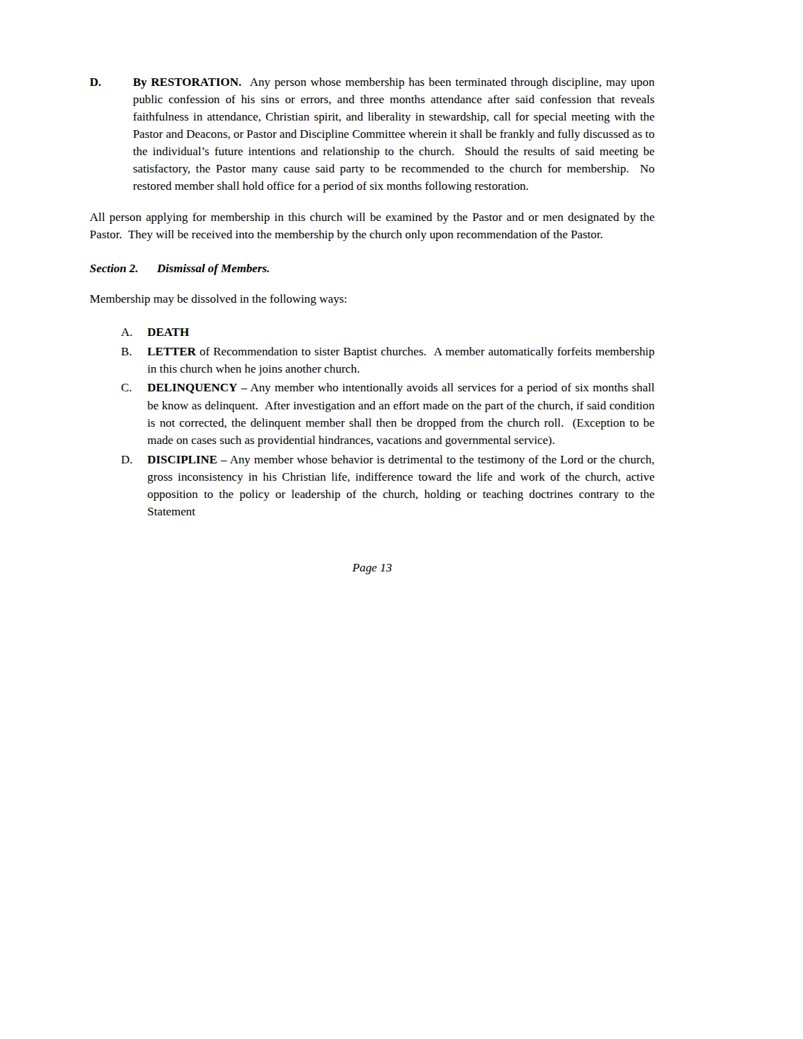D.
By RESTORATION. Any person whose membership has been terminated through discipline, may upon public confession of his sins or errors, and three months attendance after said confession that reveals faithfulness in attendance, Christian spirit, and liberality in stewardship, call for special meeting with the Pastor and Deacons, or Pastor and Discipline Committee wherein it shall be frankly and fully discussed as to the individual’s future intentions and relationship to the church. Should the results of said meeting be satisfactory, the Pastor many cause said party to be recommended to the church for membership. No restored member shall hold office for a period of six months following restoration.
All person applying for membership in this church will be examined by the Pastor and or men designated by the Pastor. They will be received into the membership by the church only upon recommendation of the Pastor.
Section 2. Dismissal of Members.
Membership may be dissolved in the following ways:
A.
DEATH
B.
LETTER of Recommendation to sister Baptist churches. A member automatically forfeits membership in this church when he joins another church.
C.
DELINQUENCY – Any member who intentionally avoids all services for a period of six months shall be know as delinquent. After investigation and an effort made on the part of the church, if said condition is not corrected, the delinquent member shall then be dropped from the church roll. (Exception to be made on cases such as providential hindrances, vacations and governmental service).
D.
DISCIPLINE – Any member whose behavior is detrimental to the testimony of the Lord or the church, gross inconsistency in his Christian life, indifference toward the life and work of the church, active opposition to the policy or leadership of the church, holding or teaching doctrines contrary to the Statement
Page 13